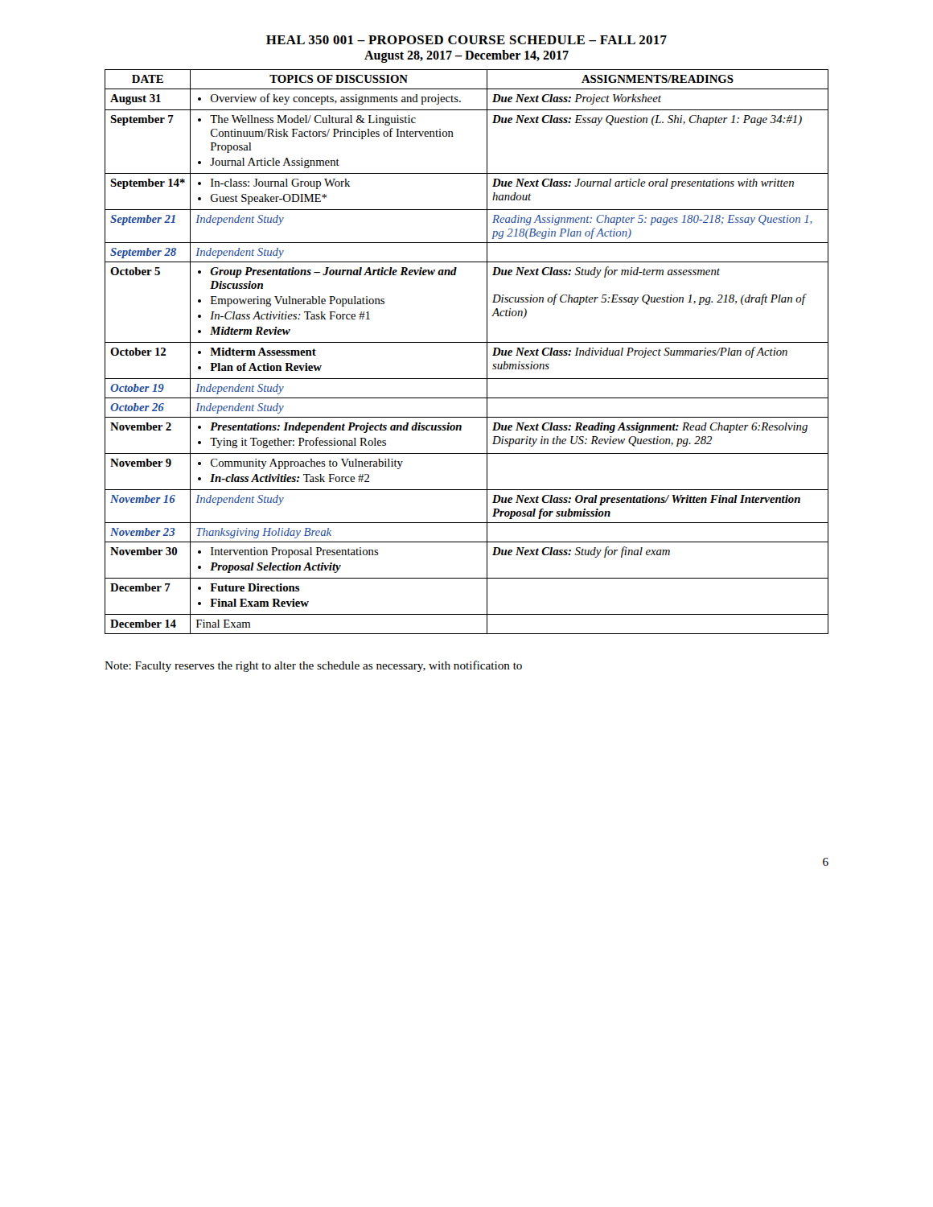HEAL 350 001 – PROPOSED COURSE SCHEDULE – FALL 2017
August 28, 2017 – December 14, 2017
| DATE | TOPICS OF DISCUSSION | ASSIGNMENTS/READINGS |
| --- | --- | --- |
| August 31 | Overview of key concepts, assignments and projects. | Due Next Class: Project Worksheet |
| September 7 | The Wellness Model/ Cultural & Linguistic Continuum/Risk Factors/ Principles of Intervention Proposal Journal Article Assignment | Due Next Class: Essay Question (L. Shi, Chapter 1: Page 34:#1) |
| September 14* | In-class: Journal Group Work Guest Speaker-ODIME* | Due Next Class: Journal article oral presentations with written handout |
| September 21 | Independent Study | Reading Assignment: Chapter 5: pages 180-218; Essay Question 1, pg 218(Begin Plan of Action) |
| September 28 | Independent Study | |
| October 5 | Group Presentations – Journal Article Review and Discussion Empowering Vulnerable Populations In-Class Activities: Task Force #1 Midterm Review | Due Next Class: Study for mid-term assessment Discussion of Chapter 5:Essay Question 1, pg. 218, (draft Plan of Action) |
| October 12 | Midterm Assessment Plan of Action Review | Due Next Class: Individual Project Summaries/Plan of Action submissions |
| October 19 | Independent Study | |
| October 26 | Independent Study | |
| November 2 | Presentations: Independent Projects and discussion Tying it Together: Professional Roles | Due Next Class: Reading Assignment: Read Chapter 6:Resolving Disparity in the US: Review Question, pg. 282 |
| November 9 | Community Approaches to Vulnerability In-class Activities: Task Force #2 | |
| November 16 | Independent Study | Due Next Class: Oral presentations/ Written Final Intervention Proposal for submission |
| November 23 | Thanksgiving Holiday Break | |
| November 30 | Intervention Proposal Presentations Proposal Selection Activity | Due Next Class: Study for final exam |
| December 7 | Future Directions Final Exam Review | |
| December 14 | Final Exam | |
Note: Faculty reserves the right to alter the schedule as necessary, with notification to
6